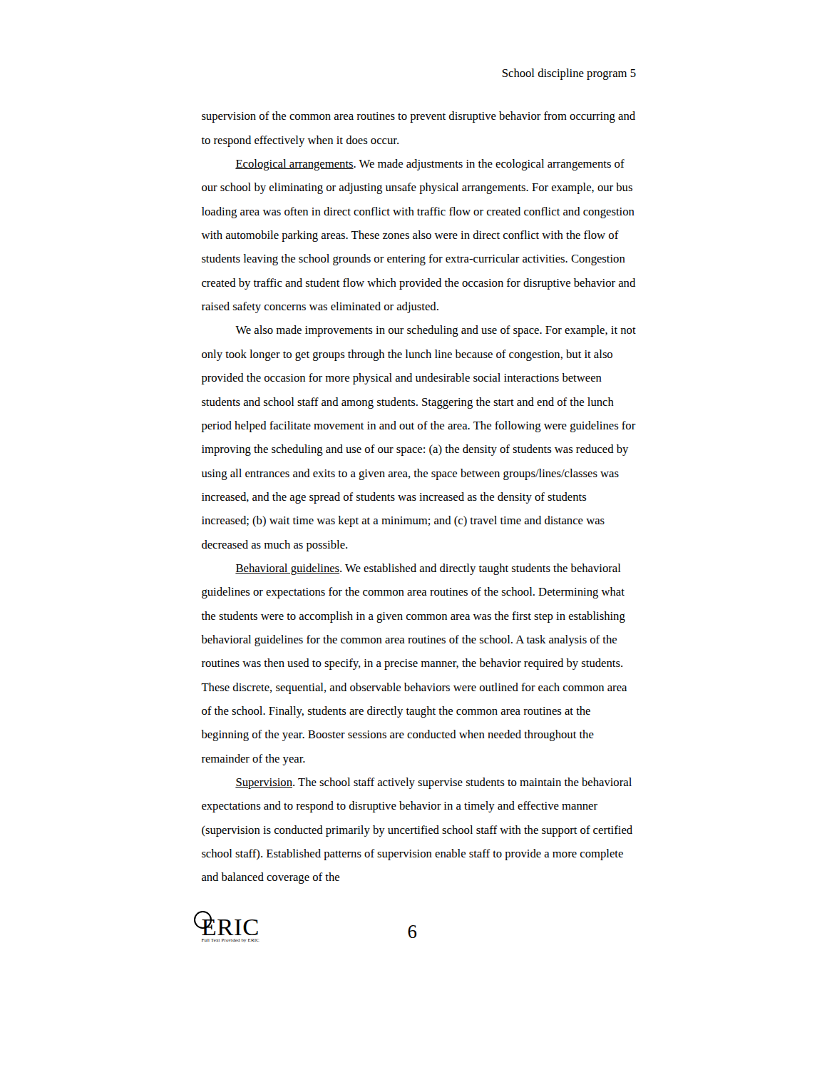School discipline program 5
supervision of the common area routines to prevent disruptive behavior from occurring and to respond effectively when it does occur.
Ecological arrangements. We made adjustments in the ecological arrangements of our school by eliminating or adjusting unsafe physical arrangements. For example, our bus loading area was often in direct conflict with traffic flow or created conflict and congestion with automobile parking areas. These zones also were in direct conflict with the flow of students leaving the school grounds or entering for extra-curricular activities. Congestion created by traffic and student flow which provided the occasion for disruptive behavior and raised safety concerns was eliminated or adjusted.
We also made improvements in our scheduling and use of space. For example, it not only took longer to get groups through the lunch line because of congestion, but it also provided the occasion for more physical and undesirable social interactions between students and school staff and among students. Staggering the start and end of the lunch period helped facilitate movement in and out of the area. The following were guidelines for improving the scheduling and use of our space: (a) the density of students was reduced by using all entrances and exits to a given area, the space between groups/lines/classes was increased, and the age spread of students was increased as the density of students increased; (b) wait time was kept at a minimum; and (c) travel time and distance was decreased as much as possible.
Behavioral guidelines. We established and directly taught students the behavioral guidelines or expectations for the common area routines of the school. Determining what the students were to accomplish in a given common area was the first step in establishing behavioral guidelines for the common area routines of the school. A task analysis of the routines was then used to specify, in a precise manner, the behavior required by students. These discrete, sequential, and observable behaviors were outlined for each common area of the school. Finally, students are directly taught the common area routines at the beginning of the year. Booster sessions are conducted when needed throughout the remainder of the year.
Supervision. The school staff actively supervise students to maintain the behavioral expectations and to respond to disruptive behavior in a timely and effective manner (supervision is conducted primarily by uncertified school staff with the support of certified school staff). Established patterns of supervision enable staff to provide a more complete and balanced coverage of the
ERIC Full Text Provided by ERIC
6